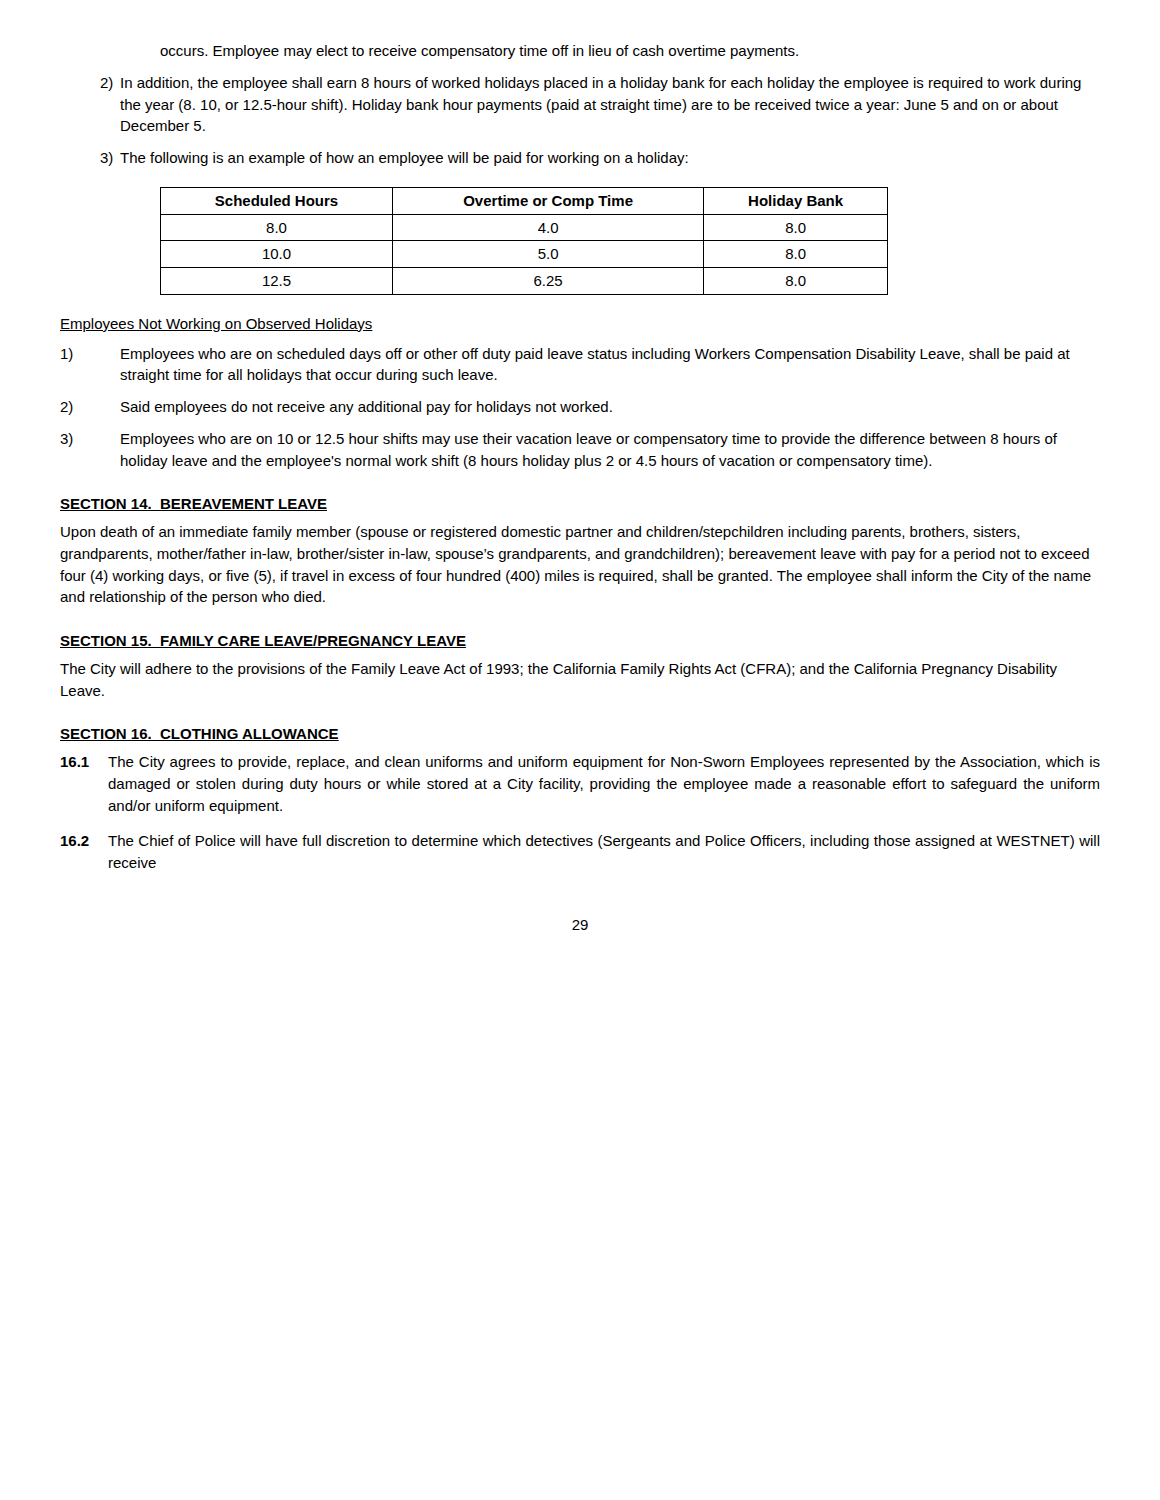occurs. Employee may elect to receive compensatory time off in lieu of cash overtime payments.
2)
In addition, the employee shall earn 8 hours of worked holidays placed in a holiday bank for each holiday the employee is required to work during the year (8. 10, or 12.5-hour shift). Holiday bank hour payments (paid at straight time) are to be received twice a year: June 5 and on or about December 5.
3)
The following is an example of how an employee will be paid for working on a holiday:
| Scheduled Hours | Overtime or Comp Time | Holiday Bank |
| --- | --- | --- |
| 8.0 | 4.0 | 8.0 |
| 10.0 | 5.0 | 8.0 |
| 12.5 | 6.25 | 8.0 |
Employees Not Working on Observed Holidays
1)
Employees who are on scheduled days off or other off duty paid leave status including Workers Compensation Disability Leave, shall be paid at straight time for all holidays that occur during such leave.
2)
Said employees do not receive any additional pay for holidays not worked.
3)
Employees who are on 10 or 12.5 hour shifts may use their vacation leave or compensatory time to provide the difference between 8 hours of holiday leave and the employee's normal work shift (8 hours holiday plus 2 or 4.5 hours of vacation or compensatory time).
SECTION 14. BEREAVEMENT LEAVE
Upon death of an immediate family member (spouse or registered domestic partner and children/stepchildren including parents, brothers, sisters, grandparents, mother/father in-law, brother/sister in-law, spouse’s grandparents, and grandchildren); bereavement leave with pay for a period not to exceed four (4) working days, or five (5), if travel in excess of four hundred (400) miles is required, shall be granted. The employee shall inform the City of the name and relationship of the person who died.
SECTION 15. FAMILY CARE LEAVE/PREGNANCY LEAVE
The City will adhere to the provisions of the Family Leave Act of 1993; the California Family Rights Act (CFRA); and the California Pregnancy Disability Leave.
SECTION 16. CLOTHING ALLOWANCE
16.1
The City agrees to provide, replace, and clean uniforms and uniform equipment for Non-Sworn Employees represented by the Association, which is damaged or stolen during duty hours or while stored at a City facility, providing the employee made a reasonable effort to safeguard the uniform and/or uniform equipment.
16.2
The Chief of Police will have full discretion to determine which detectives (Sergeants and Police Officers, including those assigned at WESTNET) will receive
29